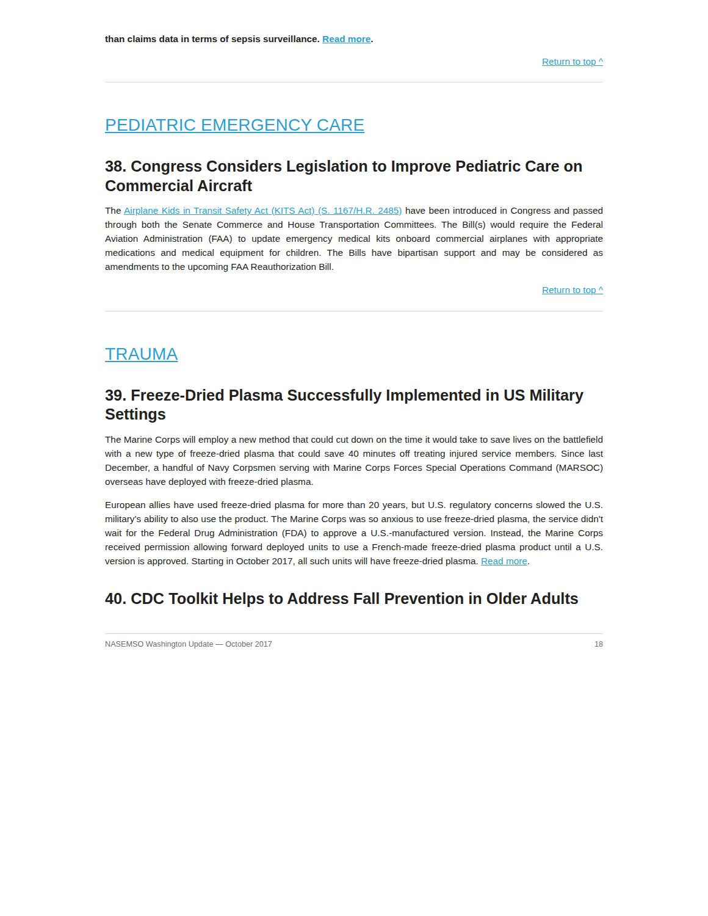than claims data in terms of sepsis surveillance. Read more.
Return to top ^
PEDIATRIC EMERGENCY CARE
38. Congress Considers Legislation to Improve Pediatric Care on Commercial Aircraft
The Airplane Kids in Transit Safety Act (KITS Act) (S. 1167/H.R. 2485) have been introduced in Congress and passed through both the Senate Commerce and House Transportation Committees. The Bill(s) would require the Federal Aviation Administration (FAA) to update emergency medical kits onboard commercial airplanes with appropriate medications and medical equipment for children. The Bills have bipartisan support and may be considered as amendments to the upcoming FAA Reauthorization Bill.
Return to top ^
TRAUMA
39. Freeze-Dried Plasma Successfully Implemented in US Military Settings
The Marine Corps will employ a new method that could cut down on the time it would take to save lives on the battlefield with a new type of freeze-dried plasma that could save 40 minutes off treating injured service members. Since last December, a handful of Navy Corpsmen serving with Marine Corps Forces Special Operations Command (MARSOC) overseas have deployed with freeze-dried plasma.
European allies have used freeze-dried plasma for more than 20 years, but U.S. regulatory concerns slowed the U.S. military's ability to also use the product. The Marine Corps was so anxious to use freeze-dried plasma, the service didn't wait for the Federal Drug Administration (FDA) to approve a U.S.-manufactured version. Instead, the Marine Corps received permission allowing forward deployed units to use a French-made freeze-dried plasma product until a U.S. version is approved. Starting in October 2017, all such units will have freeze-dried plasma. Read more.
40. CDC Toolkit Helps to Address Fall Prevention in Older Adults
NASEMSO Washington Update — October 2017
18